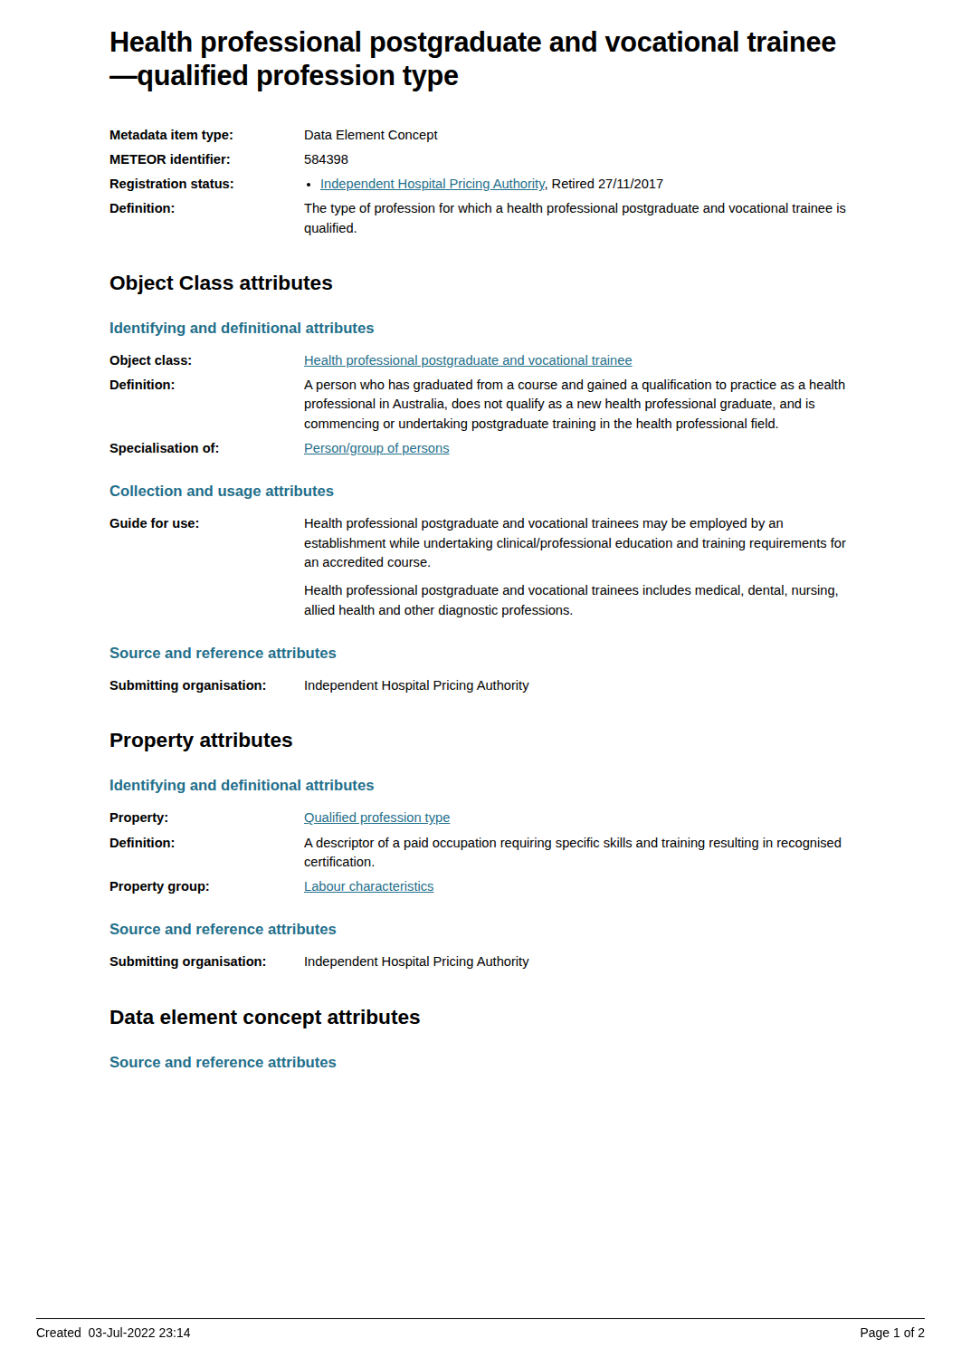Health professional postgraduate and vocational trainee—qualified profession type
| Metadata item type: | Data Element Concept |
| METEOR identifier: | 584398 |
| Registration status: | Independent Hospital Pricing Authority , Retired 27/11/2017 |
| Definition: | The type of profession for which a health professional postgraduate and vocational trainee is qualified. |
Object Class attributes
Identifying and definitional attributes
| Object class: | Health professional postgraduate and vocational trainee |
| Definition: | A person who has graduated from a course and gained a qualification to practice as a health professional in Australia, does not qualify as a new health professional graduate, and is commencing or undertaking postgraduate training in the health professional field. |
| Specialisation of: | Person/group of persons |
Collection and usage attributes
| Guide for use: | Health professional postgraduate and vocational trainees may be employed by an establishment while undertaking clinical/professional education and training requirements for an accredited course. Health professional postgraduate and vocational trainees includes medical, dental, nursing, allied health and other diagnostic professions. |
Source and reference attributes
| Submitting organisation: | Independent Hospital Pricing Authority |
Property attributes
Identifying and definitional attributes
| Property: | Qualified profession type |
| Definition: | A descriptor of a paid occupation requiring specific skills and training resulting in recognised certification. |
| Property group: | Labour characteristics |
Source and reference attributes
| Submitting organisation: | Independent Hospital Pricing Authority |
Data element concept attributes
Source and reference attributes
Created 03-Jul-2022 23:14 Page 1 of 2